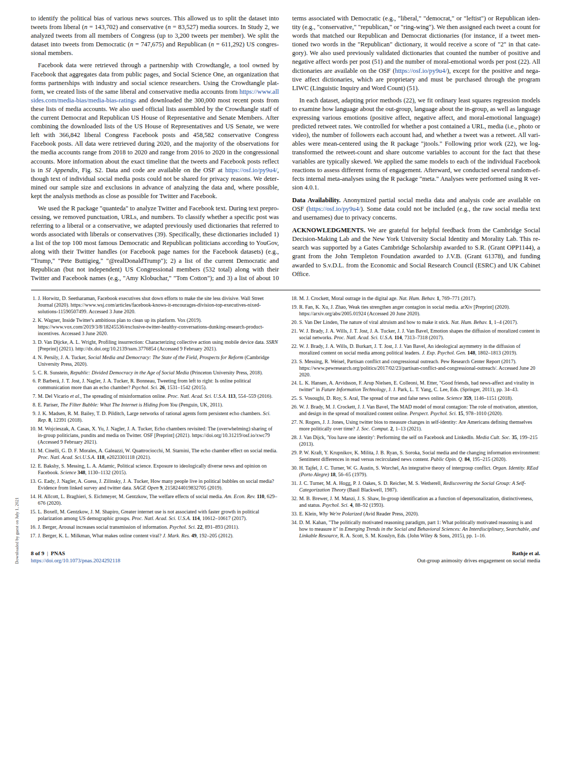Downloaded by guest on July 1, 2021
to identify the political bias of various news sources. This allowed us to split the dataset into tweets from liberal (n = 143,702) and conservative (n = 83,527) media sources. In Study 2, we analyzed tweets from all members of Congress (up to 3,200 tweets per member). We split the dataset into tweets from Democratic (n = 747,675) and Republican (n = 611,292) US congressional members.
Facebook data were retrieved through a partnership with Crowdtangle, a tool owned by Facebook that aggregates data from public pages, and Social Science One, an organization that forms partnerships with industry and social science researchers. Using the Crowdtangle platform, we created lists of the same liberal and conservative media accounts from https://www.allsides.com/media-bias/media-bias-ratings and downloaded the 300,000 most recent posts from these lists of media accounts. We also used official lists assembled by the Crowdtangle staff of the current Democrat and Republican US House of Representative and Senate Members. After combining the downloaded lists of the US House of Representatives and US Senate, we were left with 366,842 liberal Congress Facebook posts and 458,582 conservative Congress Facebook posts. All data were retrieved during 2020, and the majority of the observations for the media accounts range from 2018 to 2020 and range from 2016 to 2020 in the congressional accounts. More information about the exact timeline that the tweets and Facebook posts reflect is in SI Appendix, Fig. S2. Data and code are available on the OSF at https://osf.io/py9u4/, though text of individual social media posts could not be shared for privacy reasons. We determined our sample size and exclusions in advance of analyzing the data and, where possible, kept the analysis methods as close as possible for Twitter and Facebook.
We used the R package "quanteda" to analyze Twitter and Facebook text. During text preprocessing, we removed punctuation, URLs, and numbers. To classify whether a specific post was referring to a liberal or a conservative, we adapted previously used dictionaries that referred to words associated with liberals or conservatives (39). Specifically, these dictionaries included 1) a list of the top 100 most famous Democratic and Republican politicians according to YouGov, along with their Twitter handles (or Facebook page names for the Facebook datasets) (e.g., "Trump," "Pete Buttigieg," "@realDonaldTrump"); 2) a list of the current Democratic and Republican (but not independent) US Congressional members (532 total) along with their Twitter and Facebook names (e.g., "Amy Klobuchar," "Tom Cotton"); and 3) a list of about 10 terms associated with Democratic (e.g., "liberal," "democrat," or "leftist") or Republican identity (e.g., "conservative," "republican," or "ring-wing"). We then assigned each tweet a count for words that matched our Republican and Democrat dictionaries (for instance, if a tweet mentioned two words in the "Republican" dictionary, it would receive a score of "2" in that category). We also used previously validated dictionaries that counted the number of positive and negative affect words per post (51) and the number of moral-emotional words per post (22). All dictionaries are available on the OSF (https://osf.io/py9u4/), except for the positive and negative affect dictionaries, which are proprietary and must be purchased through the program LIWC (Linguistic Inquiry and Word Count) (51).
In each dataset, adapting prior methods (22), we fit ordinary least squares regression models to examine how language about the out-group, language about the in-group, as well as language expressing various emotions (positive affect, negative affect, and moral-emotional language) predicted retweet rates. We controlled for whether a post contained a URL, media (i.e., photo or video), the number of followers each account had, and whether a tweet was a retweet. All variables were mean-centered using the R package "jtools." Following prior work (22), we log-transformed the retweet-count and share outcome variables to account for the fact that these variables are typically skewed. We applied the same models to each of the individual Facebook reactions to assess different forms of engagement. Afterward, we conducted several random-effects internal meta-analyses using the R package "meta." Analyses were performed using R version 4.0.1.
Data Availability. Anonymized partial social media data and analysis code are available on OSF (https://osf.io/py9u4/). Some data could not be included (e.g., the raw social media text and usernames) due to privacy concerns.
ACKNOWLEDGMENTS. We are grateful for helpful feedback from the Cambridge Social Decision-Making Lab and the New York University Social Identity and Morality Lab. This research was supported by a Gates Cambridge Scholarship awarded to S.R. (Grant OPP1144), a grant from the John Templeton Foundation awarded to J.V.B. (Grant 61378), and funding awarded to S.v.D.L. from the Economic and Social Research Council (ESRC) and UK Cabinet Office.
J. Horwitz, D. Seetharaman, Facebook executives shut down efforts to make the site less divisive. Wall Street Journal (2020). https://www.wsj.com/articles/facebook-knows-it-encourages-division-top-executives-nixed-solutions-11590507499. Accessed 3 June 2020.
K. Wagner, Inside Twitter's ambitious plan to clean up its platform. Vox (2019). https://www.vox.com/2019/3/8/18245536/exclusive-twitter-healthy-conversations-dunking-research-product-incentives. Accessed 3 June 2020.
D. Van Dijcke, A. L. Wright, Profiling insurrection: Characterizing collective action using mobile device data. SSRN [Preprint] (2021). http://dx.doi.org/10.2139/ssrn.3776854 (Accessed 9 February 2021).
N. Persily, J. A. Tucker, Social Media and Democracy: The State of the Field, Prospects for Reform (Cambridge University Press, 2020).
C. R. Sunstein, Republic: Divided Democracy in the Age of Social Media (Princeton University Press, 2018).
P. Barberá, J. T. Jost, J. Nagler, J. A. Tucker, R. Bonneau, Tweeting from left to right: Is online political communication more than an echo chamber? Psychol. Sci. 26, 1531–1542 (2015).
M. Del Vicario et al., The spreading of misinformation online. Proc. Natl. Acad. Sci. U.S.A. 113, 554–559 (2016).
E. Pariser, The Filter Bubble: What The Internet is Hiding from You (Penguin, UK, 2011).
J. K. Madsen, R. M. Bailey, T. D. Pilditch, Large networks of rational agents form persistent echo chambers. Sci. Rep. 8, 12391 (2018).
M. Wojcieszak, A. Casas, X. Yu, J. Nagler, J. A. Tucker, Echo chambers revisited: The (overwhelming) sharing of in-group politicians, pundits and media on Twitter. OSF [Preprint] (2021). https://doi.org/10.31219/osf.io/xwc79 (Accessed 9 February 2021).
M. Cinelli, G. D. F. Morales, A. Galeazzi, W. Quattrociocchi, M. Starnini, The echo chamber effect on social media. Proc. Natl. Acad. Sci.U.S.A. 118, e2023301118 (2021).
E. Bakshy, S. Messing, L. A. Adamic, Political science. Exposure to ideologically diverse news and opinion on Facebook. Science 348, 1130–1132 (2015).
G. Eady, J. Nagler, A. Guess, J. Zilinsky, J. A. Tucker, How many people live in political bubbles on social media? Evidence from linked survey and twitter data. SAGE Open 9, 2158244019832705 (2019).
H. Allcott, L. Braghieri, S. Eichmeyer, M. Gentzkow, The welfare effects of social media. Am. Econ. Rev. 110, 629–676 (2020).
L. Boxell, M. Gentzkow, J. M. Shapiro, Greater internet use is not associated with faster growth in political polarization among US demographic groups. Proc. Natl. Acad. Sci. U.S.A. 114, 10612–10617 (2017).
J. Berger, Arousal increases social transmission of information. Psychol. Sci. 22, 891–893 (2011).
J. Berger, K. L. Milkman, What makes online content viral? J. Mark. Res. 49, 192–205 (2012).
M. J. Crockett, Moral outrage in the digital age. Nat. Hum. Behav. 1, 769–771 (2017).
R. Fan, K. Xu, J. Zhao, Weak ties strengthen anger contagion in social media. arXiv [Preprint] (2020). https://arxiv.org/abs/2005.01924 (Accessed 20 June 2020).
S. Van Der Linden, The nature of viral altruism and how to make it stick. Nat. Hum. Behav. 1, 1–4 (2017).
W. J. Brady, J. A. Wills, J. T. Jost, J. A. Tucker, J. J. Van Bavel, Emotion shapes the diffusion of moralized content in social networks. Proc. Natl. Acad. Sci. U.S.A. 114, 7313–7318 (2017).
W. J. Brady, J. A. Wills, D. Burkart, J. T. Jost, J. J. Van Bavel, An ideological asymmetry in the diffusion of moralized content on social media among political leaders. J. Exp. Psychol. Gen. 148, 1802–1813 (2019).
S. Messing, R. Weisel, Partisan conflict and congressional outreach. Pew Research Center Report (2017). https://www.pewresearch.org/politics/2017/02/23/partisan-conflict-and-congressional-outreach/. Accessed June 20 2020.
L. K. Hansen, A. Arvidsson, F. Arup Nielsen, E. Colleoni, M. Etter, "Good friends, bad news-affect and virality in twitter" in Future Information Technology, J. J. Park, L. T. Yang, C. Lee, Eds. (Springer, 2011), pp. 34–43.
S. Vosoughi, D. Roy, S. Aral, The spread of true and false news online. Science 359, 1146–1151 (2018).
W. J. Brady, M. J. Crockett, J. J. Van Bavel, The MAD model of moral contagion: The role of motivation, attention, and design in the spread of moralized content online. Perspect. Psychol. Sci. 15, 978–1010 (2020).
N. Rogers, J. J. Jones, Using twitter bios to measure changes in self-identity: Are Americans defining themselves more politically over time? J. Soc. Comput. 2, 1–13 (2021).
J. Van Dijck, 'You have one identity': Performing the self on Facebook and LinkedIn. Media Cult. Soc. 35, 199–215 (2013).
P. W. Kraft, Y. Krupnikov, K. Milita, J. B. Ryan, S. Soroka, Social media and the changing information environment: Sentiment differences in read versus recirculated news content. Public Opin. Q. 84, 195–215 (2020).
H. Tajfel, J. C. Turner, W. G. Austin, S. Worchel, An integrative theory of intergroup conflict. Organ. Identity. REad (Porto Alegre) 18, 56–65 (1979).
J. C. Turner, M. A. Hogg, P. J. Oakes, S. D. Reicher, M. S. Wetherell, Rediscovering the Social Group: A Self-Categorization Theory (Basil Blackwell, 1987).
M. B. Brewer, J. M. Manzi, J. S. Shaw, In-group identification as a function of depersonalization, distinctiveness, and status. Psychol. Sci. 4, 88–92 (1993).
E. Klein, Why We're Polarized (Avid Reader Press, 2020).
D. M. Kahan, "The politically motivated reasoning paradigm, part 1: What politically motivated reasoning is and how to measure it" in Emerging Trends in the Social and Behavioral Sciences: An Interdisciplinary, Searchable, and Linkable Resource, R. A. Scott, S. M. Kosslyn, Eds. (John Wiley & Sons, 2015), pp. 1–16.
8 of 9 | PNAS
https://doi.org/10.1073/pnas.2024292118
Rathje et al.
Out-group animosity drives engagement on social media